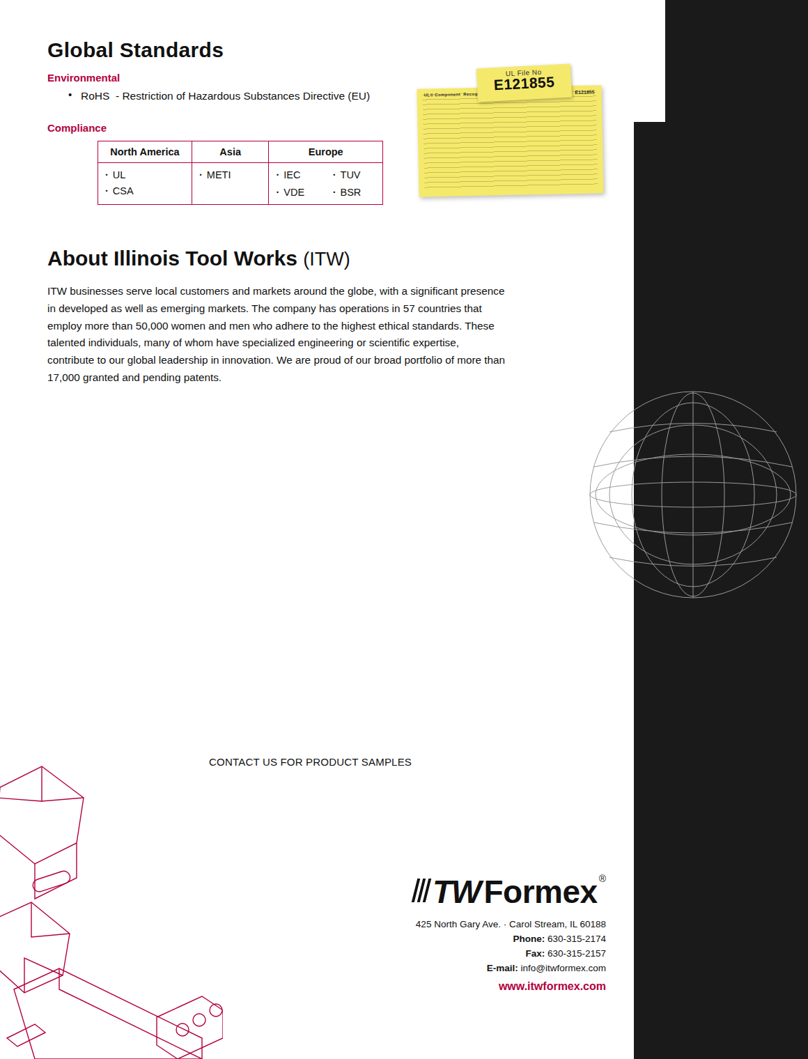Global Standards
Environmental
RoHS - Restriction of Hazardous Substances Directive (EU)
Compliance
| North America | Asia | Europe |
| --- | --- | --- |
| UL CSA | METI | IEC TUV VDE BSR |
About Illinois Tool Works (ITW)
ITW businesses serve local customers and markets around the globe, with a significant presence in developed as well as emerging markets. The company has operations in 57 countries that employ more than 50,000 women and men who adhere to the highest ethical standards. These talented individuals, many of whom have specialized engineering or scientific expertise, contribute to our global leadership in innovation. We are proud of our broad portfolio of more than 17,000 granted and pending patents.
UL® Component Recognition
E121855
UL File No
E121855
CONTACT US FOR PRODUCT SAMPLES
TW Formex®
425 North Gary Ave. · Carol Stream, IL 60188
Phone: 630-315-2174
Fax: 630-315-2157
E-mail: info@itwformex.com
www.itwformex.com